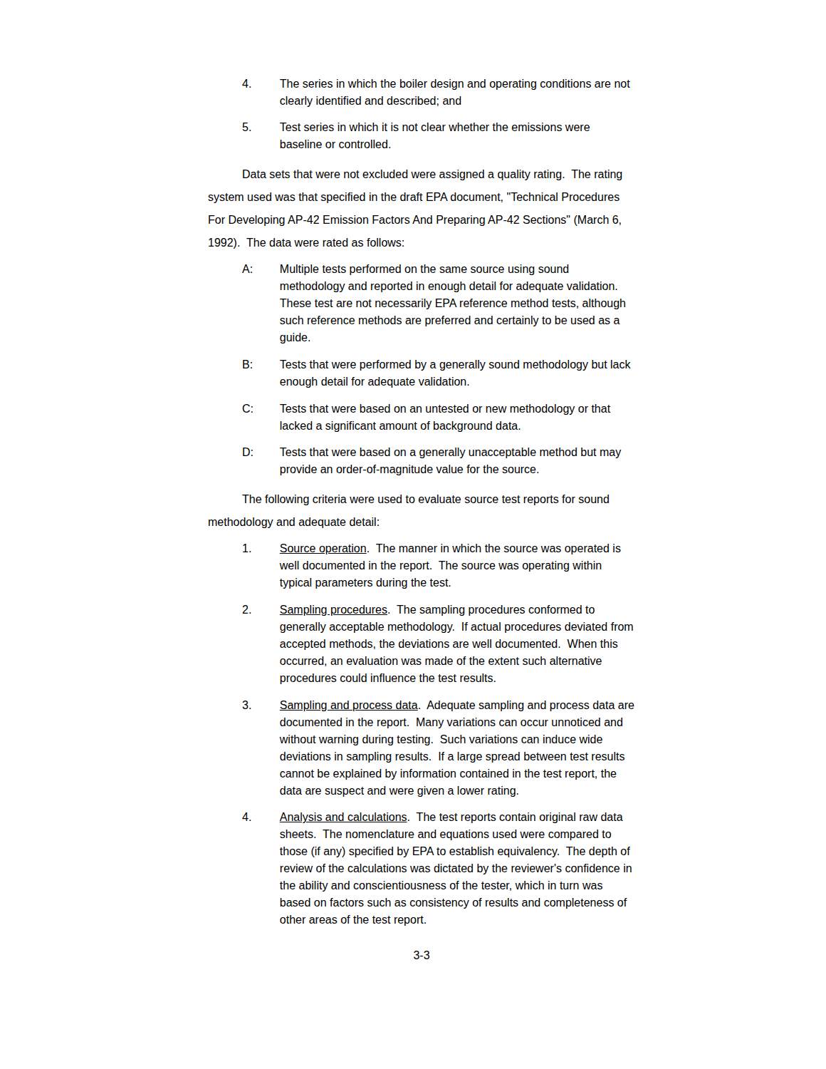4. The series in which the boiler design and operating conditions are not clearly identified and described; and
5. Test series in which it is not clear whether the emissions were baseline or controlled.
Data sets that were not excluded were assigned a quality rating. The rating system used was that specified in the draft EPA document, "Technical Procedures For Developing AP-42 Emission Factors And Preparing AP-42 Sections" (March 6, 1992). The data were rated as follows:
A: Multiple tests performed on the same source using sound methodology and reported in enough detail for adequate validation. These test are not necessarily EPA reference method tests, although such reference methods are preferred and certainly to be used as a guide.
B: Tests that were performed by a generally sound methodology but lack enough detail for adequate validation.
C: Tests that were based on an untested or new methodology or that lacked a significant amount of background data.
D: Tests that were based on a generally unacceptable method but may provide an order-of-magnitude value for the source.
The following criteria were used to evaluate source test reports for sound methodology and adequate detail:
1. Source operation. The manner in which the source was operated is well documented in the report. The source was operating within typical parameters during the test.
2. Sampling procedures. The sampling procedures conformed to generally acceptable methodology. If actual procedures deviated from accepted methods, the deviations are well documented. When this occurred, an evaluation was made of the extent such alternative procedures could influence the test results.
3. Sampling and process data. Adequate sampling and process data are documented in the report. Many variations can occur unnoticed and without warning during testing. Such variations can induce wide deviations in sampling results. If a large spread between test results cannot be explained by information contained in the test report, the data are suspect and were given a lower rating.
4. Analysis and calculations. The test reports contain original raw data sheets. The nomenclature and equations used were compared to those (if any) specified by EPA to establish equivalency. The depth of review of the calculations was dictated by the reviewer's confidence in the ability and conscientiousness of the tester, which in turn was based on factors such as consistency of results and completeness of other areas of the test report.
3-3